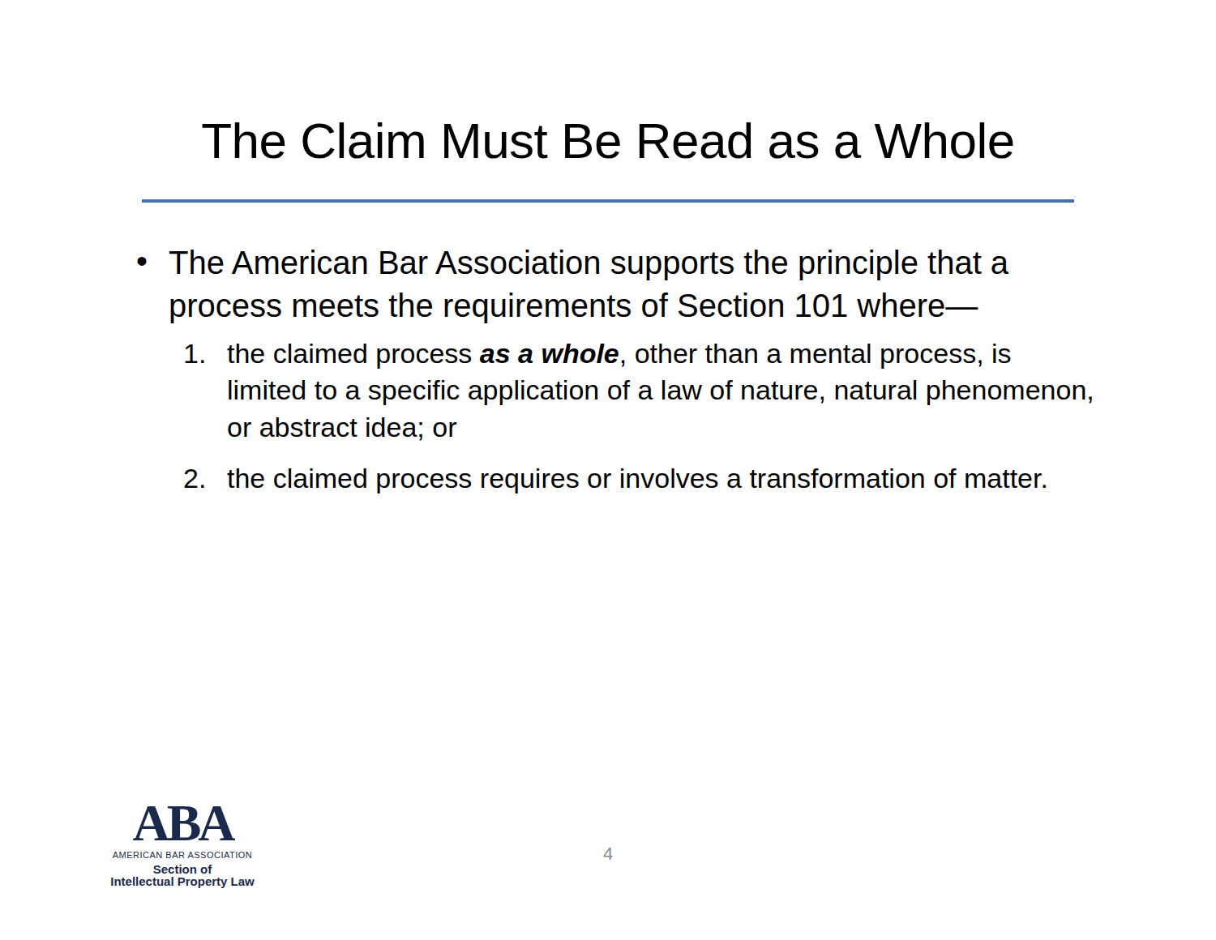The Claim Must Be Read as a Whole
The American Bar Association supports the principle that a process meets the requirements of Section 101 where—
the claimed process as a whole, other than a mental process, is limited to a specific application of a law of nature, natural phenomenon, or abstract idea; or
the claimed process requires or involves a transformation of matter.
4
ABA AMERICAN BAR ASSOCIATION Section of Intellectual Property Law